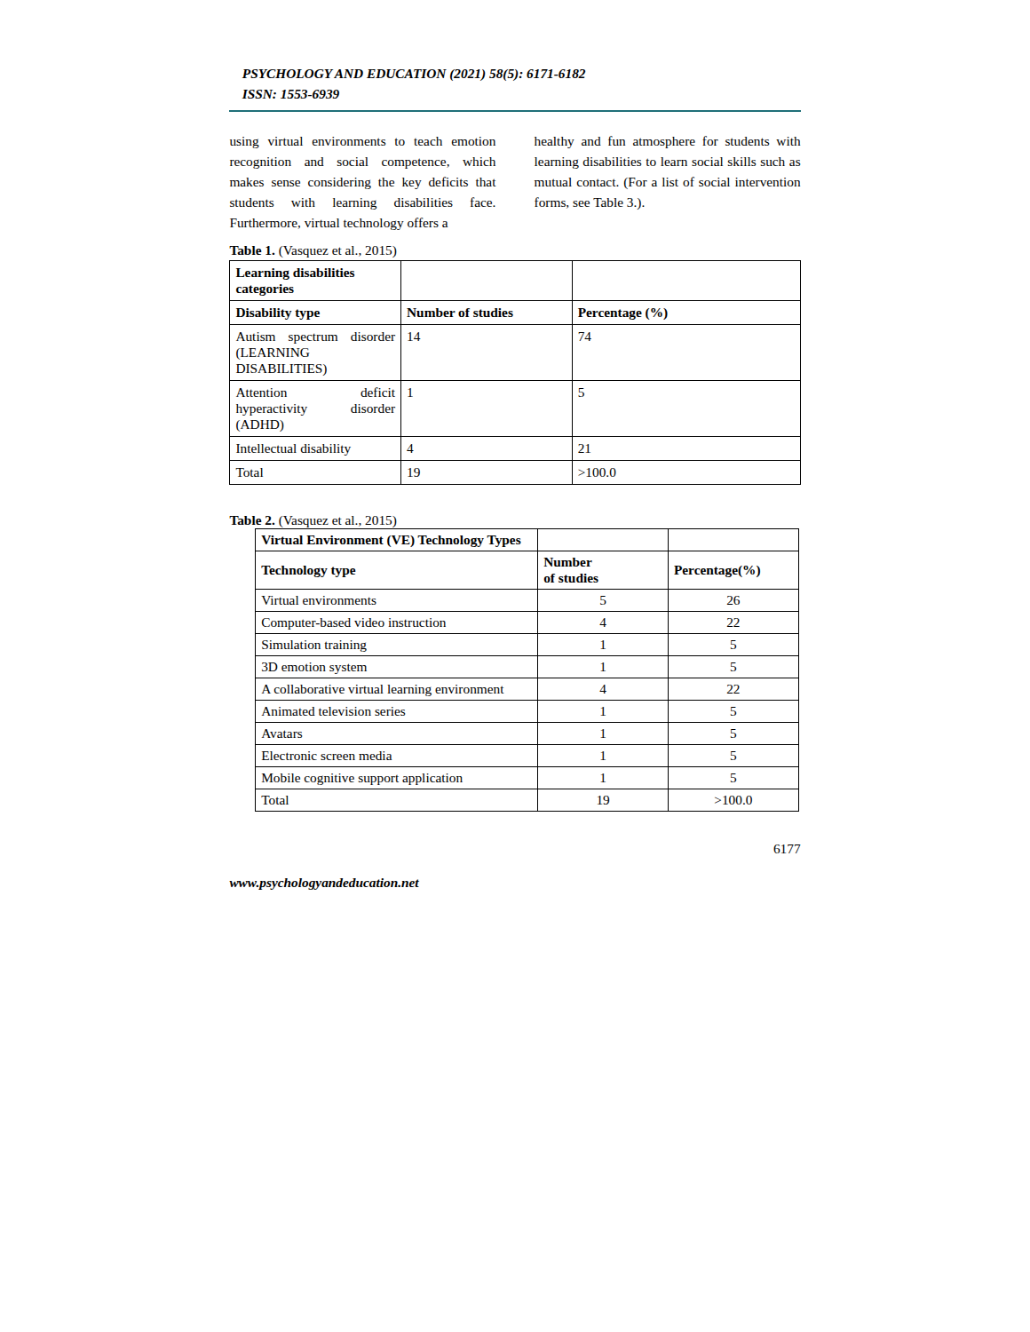PSYCHOLOGY AND EDUCATION (2021) 58(5): 6171-6182 ISSN: 1553-6939
using virtual environments to teach emotion recognition and social competence, which makes sense considering the key deficits that students with learning disabilities face. Furthermore, virtual technology offers a
healthy and fun atmosphere for students with learning disabilities to learn social skills such as mutual contact. (For a list of social intervention forms, see Table 3.).
Table 1. (Vasquez et al., 2015)
| Learning disabilities categories | | |
| Disability type | Number of studies | Percentage (%) |
| Autism spectrum disorder (LEARNING DISABILITIES) | 14 | 74 |
| Attention deficit hyperactivity disorder (ADHD) | 1 | 5 |
| Intellectual disability | 4 | 21 |
| Total | 19 | >100.0 |
Table 2. (Vasquez et al., 2015)
| Virtual Environment (VE) Technology Types | | |
| Technology type | Number of studies | Percentage(%) |
| Virtual environments | 5 | 26 |
| Computer-based video instruction | 4 | 22 |
| Simulation training | 1 | 5 |
| 3D emotion system | 1 | 5 |
| A collaborative virtual learning environment | 4 | 22 |
| Animated television series | 1 | 5 |
| Avatars | 1 | 5 |
| Electronic screen media | 1 | 5 |
| Mobile cognitive support application | 1 | 5 |
| Total | 19 | >100.0 |
6177
www.psychologyandeducation.net